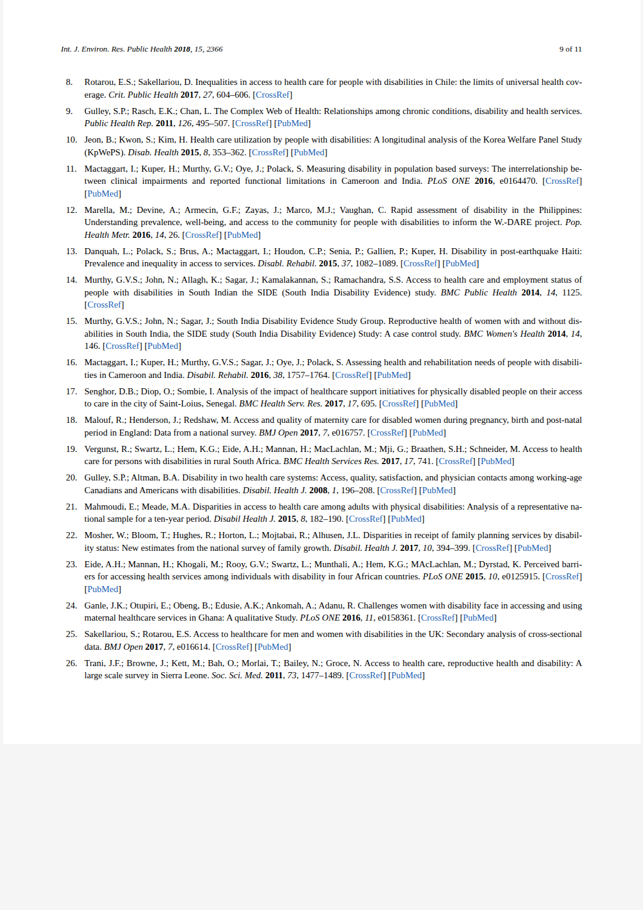Int. J. Environ. Res. Public Health 2018, 15, 2366 9 of 11
Rotarou, E.S.; Sakellariou, D. Inequalities in access to health care for people with disabilities in Chile: the limits of universal health coverage. Crit. Public Health 2017, 27, 604–606. [CrossRef]
Gulley, S.P.; Rasch, E.K.; Chan, L. The Complex Web of Health: Relationships among chronic conditions, disability and health services. Public Health Rep. 2011, 126, 495–507. [CrossRef] [PubMed]
Jeon, B.; Kwon, S.; Kim, H. Health care utilization by people with disabilities: A longitudinal analysis of the Korea Welfare Panel Study (KpWePS). Disab. Health 2015, 8, 353–362. [CrossRef] [PubMed]
Mactaggart, I.; Kuper, H.; Murthy, G.V.; Oye, J.; Polack, S. Measuring disability in population based surveys: The interrelationship between clinical impairments and reported functional limitations in Cameroon and India. PLoS ONE 2016, e0164470. [CrossRef] [PubMed]
Marella, M.; Devine, A.; Armecin, G.F.; Zayas, J.; Marco, M.J.; Vaughan, C. Rapid assessment of disability in the Philippines: Understanding prevalence, well-being, and access to the community for people with disabilities to inform the W.-DARE project. Pop. Health Metr. 2016, 14, 26. [CrossRef] [PubMed]
Danquah, L.; Polack, S.; Brus, A.; Mactaggart, I.; Houdon, C.P.; Senia, P.; Gallien, P.; Kuper, H. Disability in post-earthquake Haiti: Prevalence and inequality in access to services. Disabl. Rehabil. 2015, 37, 1082–1089. [CrossRef] [PubMed]
Murthy, G.V.S.; John, N.; Allagh, K.; Sagar, J.; Kamalakannan, S.; Ramachandra, S.S. Access to health care and employment status of people with disabilities in South Indian the SIDE (South India Disability Evidence) study. BMC Public Health 2014, 14, 1125. [CrossRef]
Murthy, G.V.S.; John, N.; Sagar, J.; South India Disability Evidence Study Group. Reproductive health of women with and without disabilities in South India, the SIDE study (South India Disability Evidence) Study: A case control study. BMC Women's Health 2014, 14, 146. [CrossRef] [PubMed]
Mactaggart, I.; Kuper, H.; Murthy, G.V.S.; Sagar, J.; Oye, J.; Polack, S. Assessing health and rehabilitation needs of people with disabilities in Cameroon and India. Disabil. Rehabil. 2016, 38, 1757–1764. [CrossRef] [PubMed]
Senghor, D.B.; Diop, O.; Sombie, I. Analysis of the impact of healthcare support initiatives for physically disabled people on their access to care in the city of Saint-Loius, Senegal. BMC Health Serv. Res. 2017, 17, 695. [CrossRef] [PubMed]
Malouf, R.; Henderson, J.; Redshaw, M. Access and quality of maternity care for disabled women during pregnancy, birth and post-natal period in England: Data from a national survey. BMJ Open 2017, 7, e016757. [CrossRef] [PubMed]
Vergunst, R.; Swartz, L.; Hem, K.G.; Eide, A.H.; Mannan, H.; MacLachlan, M.; Mji, G.; Braathen, S.H.; Schneider, M. Access to health care for persons with disabilities in rural South Africa. BMC Health Services Res. 2017, 17, 741. [CrossRef] [PubMed]
Gulley, S.P.; Altman, B.A. Disability in two health care systems: Access, quality, satisfaction, and physician contacts among working-age Canadians and Americans with disabilities. Disabil. Health J. 2008, 1, 196–208. [CrossRef] [PubMed]
Mahmoudi, E.; Meade, M.A. Disparities in access to health care among adults with physical disabilities: Analysis of a representative national sample for a ten-year period. Disabil Health J. 2015, 8, 182–190. [CrossRef] [PubMed]
Mosher, W.; Bloom, T.; Hughes, R.; Horton, L.; Mojtabai, R.; Alhusen, J.L. Disparities in receipt of family planning services by disability status: New estimates from the national survey of family growth. Disabil. Health J. 2017, 10, 394–399. [CrossRef] [PubMed]
Eide, A.H.; Mannan, H.; Khogali, M.; Rooy, G.V.; Swartz, L.; Munthali, A.; Hem, K.G.; MAcLachlan, M.; Dyrstad, K. Perceived barriers for accessing health services among individuals with disability in four African countries. PLoS ONE 2015, 10, e0125915. [CrossRef] [PubMed]
Ganle, J.K.; Otupiri, E.; Obeng, B.; Edusie, A.K.; Ankomah, A.; Adanu, R. Challenges women with disability face in accessing and using maternal healthcare services in Ghana: A qualitative Study. PLoS ONE 2016, 11, e0158361. [CrossRef] [PubMed]
Sakellariou, S.; Rotarou, E.S. Access to healthcare for men and women with disabilities in the UK: Secondary analysis of cross-sectional data. BMJ Open 2017, 7, e016614. [CrossRef] [PubMed]
Trani, J.F.; Browne, J.; Kett, M.; Bah, O.; Morlai, T.; Bailey, N.; Groce, N. Access to health care, reproductive health and disability: A large scale survey in Sierra Leone. Soc. Sci. Med. 2011, 73, 1477–1489. [CrossRef] [PubMed]